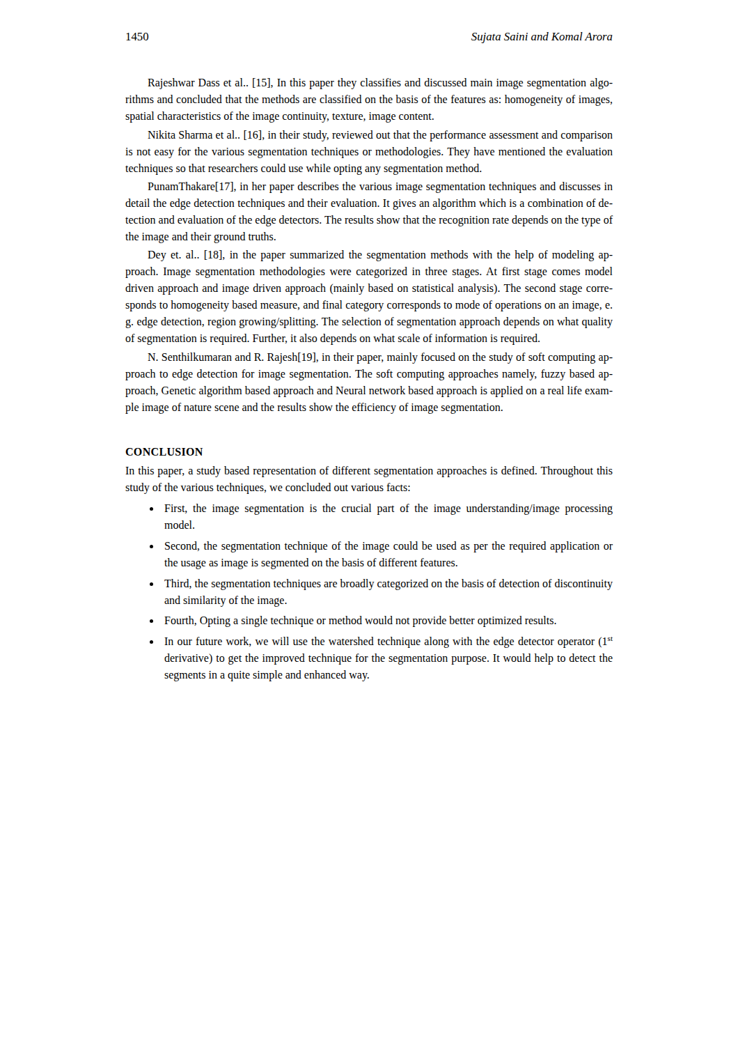1450 Sujata Saini and Komal Arora
Rajeshwar Dass et al.. [15], In this paper they classifies and discussed main image segmentation algorithms and concluded that the methods are classified on the basis of the features as: homogeneity of images, spatial characteristics of the image continuity, texture, image content.
Nikita Sharma et al.. [16], in their study, reviewed out that the performance assessment and comparison is not easy for the various segmentation techniques or methodologies. They have mentioned the evaluation techniques so that researchers could use while opting any segmentation method.
PunamThakare[17], in her paper describes the various image segmentation techniques and discusses in detail the edge detection techniques and their evaluation. It gives an algorithm which is a combination of detection and evaluation of the edge detectors. The results show that the recognition rate depends on the type of the image and their ground truths.
Dey et. al.. [18], in the paper summarized the segmentation methods with the help of modeling approach. Image segmentation methodologies were categorized in three stages. At first stage comes model driven approach and image driven approach (mainly based on statistical analysis). The second stage corresponds to homogeneity based measure, and final category corresponds to mode of operations on an image, e. g. edge detection, region growing/splitting. The selection of segmentation approach depends on what quality of segmentation is required. Further, it also depends on what scale of information is required.
N. Senthilkumaran and R. Rajesh[19], in their paper, mainly focused on the study of soft computing approach to edge detection for image segmentation. The soft computing approaches namely, fuzzy based approach, Genetic algorithm based approach and Neural network based approach is applied on a real life example image of nature scene and the results show the efficiency of image segmentation.
Conclusion
In this paper, a study based representation of different segmentation approaches is defined. Throughout this study of the various techniques, we concluded out various facts:
First, the image segmentation is the crucial part of the image understanding/image processing model.
Second, the segmentation technique of the image could be used as per the required application or the usage as image is segmented on the basis of different features.
Third, the segmentation techniques are broadly categorized on the basis of detection of discontinuity and similarity of the image.
Fourth, Opting a single technique or method would not provide better optimized results.
In our future work, we will use the watershed technique along with the edge detector operator (1st derivative) to get the improved technique for the segmentation purpose. It would help to detect the segments in a quite simple and enhanced way.